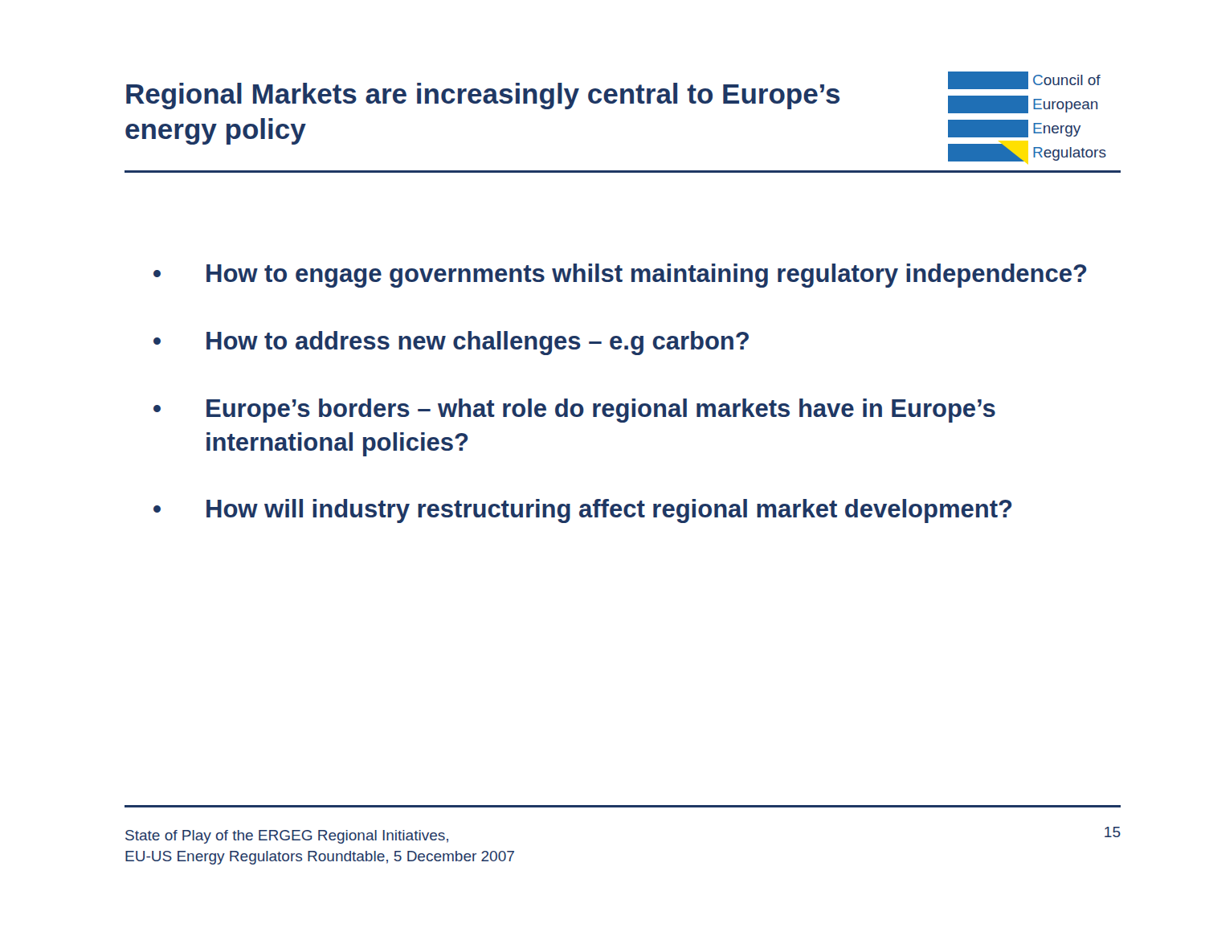Regional Markets are increasingly central to Europe’s energy policy
Council of
European
Energy
Regulators
How to engage governments whilst maintaining regulatory independence?
How to address new challenges – e.g carbon?
Europe’s borders – what role do regional markets have in Europe’s international policies?
How will industry restructuring affect regional market development?
State of Play of the ERGEG Regional Initiatives,
EU-US Energy Regulators Roundtable, 5 December 2007
15